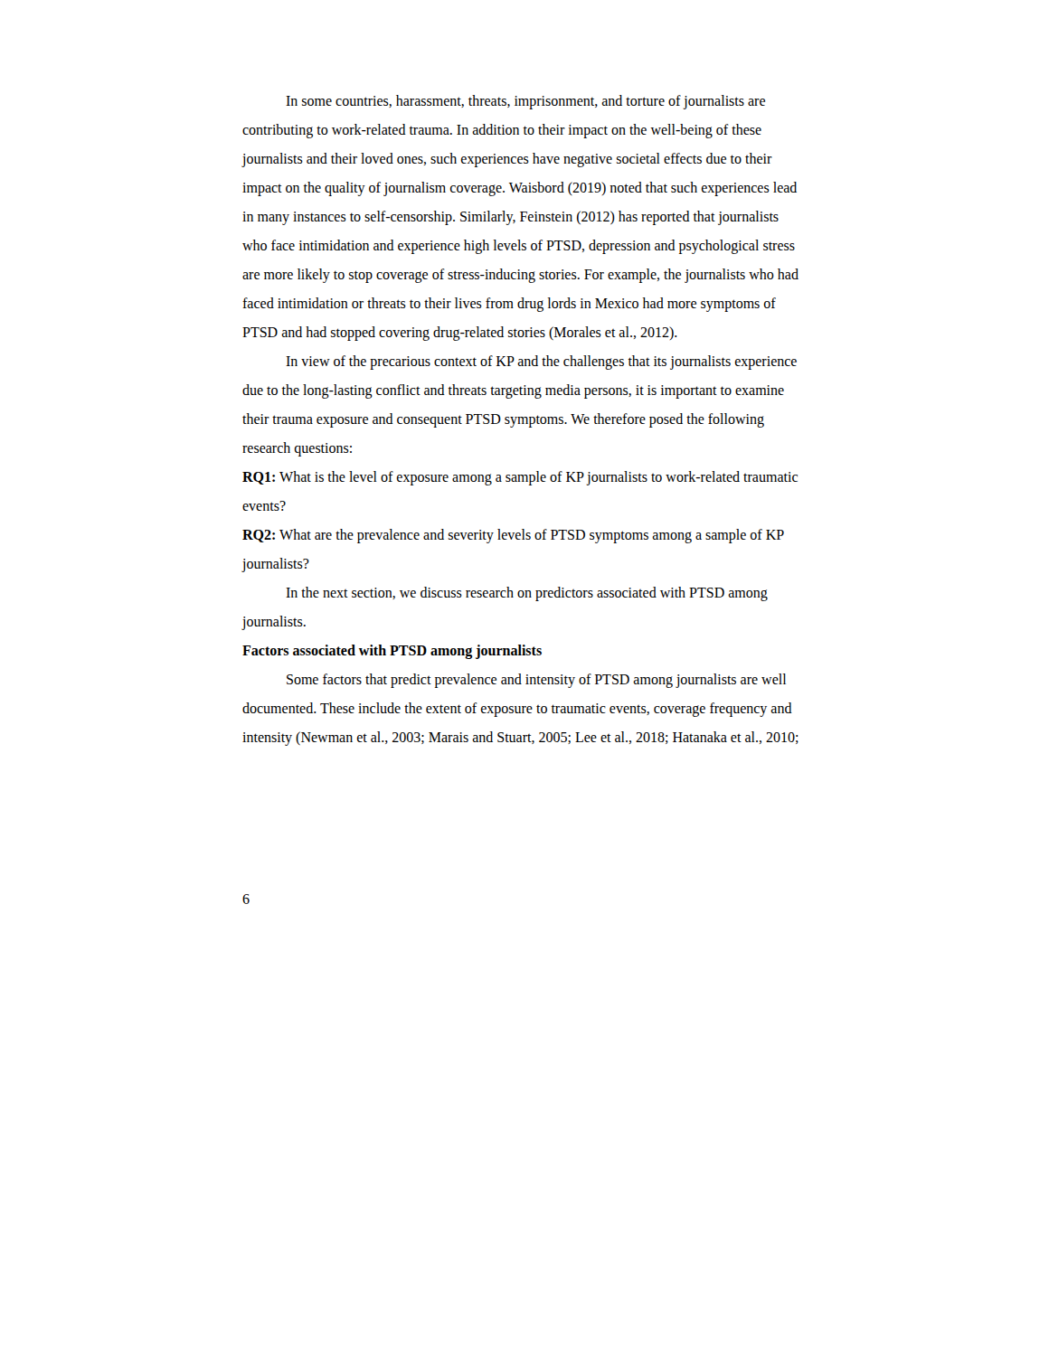In some countries, harassment, threats, imprisonment, and torture of journalists are contributing to work-related trauma. In addition to their impact on the well-being of these journalists and their loved ones, such experiences have negative societal effects due to their impact on the quality of journalism coverage. Waisbord (2019) noted that such experiences lead in many instances to self-censorship. Similarly, Feinstein (2012) has reported that journalists who face intimidation and experience high levels of PTSD, depression and psychological stress are more likely to stop coverage of stress-inducing stories. For example, the journalists who had faced intimidation or threats to their lives from drug lords in Mexico had more symptoms of PTSD and had stopped covering drug-related stories (Morales et al., 2012).
In view of the precarious context of KP and the challenges that its journalists experience due to the long-lasting conflict and threats targeting media persons, it is important to examine their trauma exposure and consequent PTSD symptoms. We therefore posed the following research questions:
RQ1: What is the level of exposure among a sample of KP journalists to work-related traumatic events?
RQ2: What are the prevalence and severity levels of PTSD symptoms among a sample of KP journalists?
In the next section, we discuss research on predictors associated with PTSD among journalists.
Factors associated with PTSD among journalists
Some factors that predict prevalence and intensity of PTSD among journalists are well documented. These include the extent of exposure to traumatic events, coverage frequency and intensity (Newman et al., 2003; Marais and Stuart, 2005; Lee et al., 2018; Hatanaka et al., 2010;
6